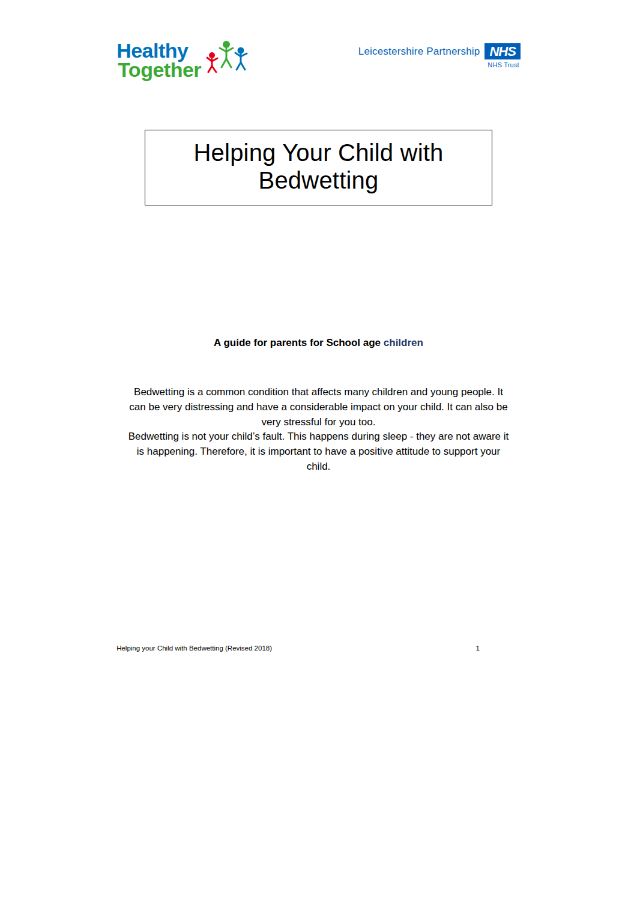Healthy Together
Leicestershire Partnership NHS
NHS Trust
Helping Your Child with
Bedwetting
A guide for parents for School age children
Bedwetting is a common condition that affects many children and young people. It can be very distressing and have a considerable impact on your child. It can also be very stressful for you too.
Bedwetting is not your child’s fault. This happens during sleep - they are not aware it is happening. Therefore, it is important to have a positive attitude to support your child.
Helping your Child with Bedwetting (Revised 2018) 1